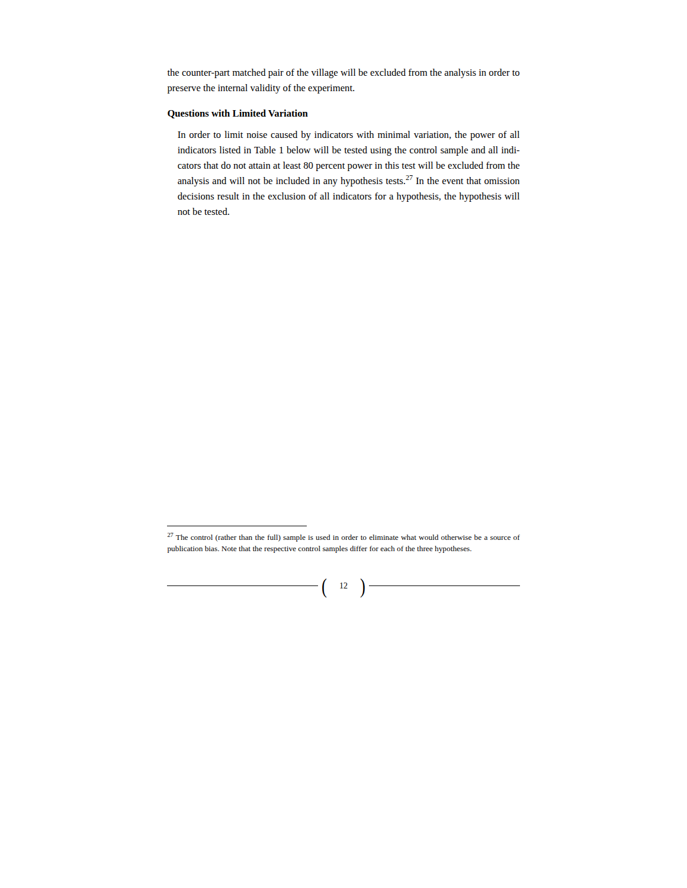the counter-part matched pair of the village will be excluded from the analysis in order to preserve the internal validity of the experiment.
Questions with Limited Variation
In order to limit noise caused by indicators with minimal variation, the power of all indicators listed in Table 1 below will be tested using the control sample and all indicators that do not attain at least 80 percent power in this test will be excluded from the analysis and will not be included in any hypothesis tests.27 In the event that omission decisions result in the exclusion of all indicators for a hypothesis, the hypothesis will not be tested.
27 The control (rather than the full) sample is used in order to eliminate what would otherwise be a source of publication bias. Note that the respective control samples differ for each of the three hypotheses.
( 12 )